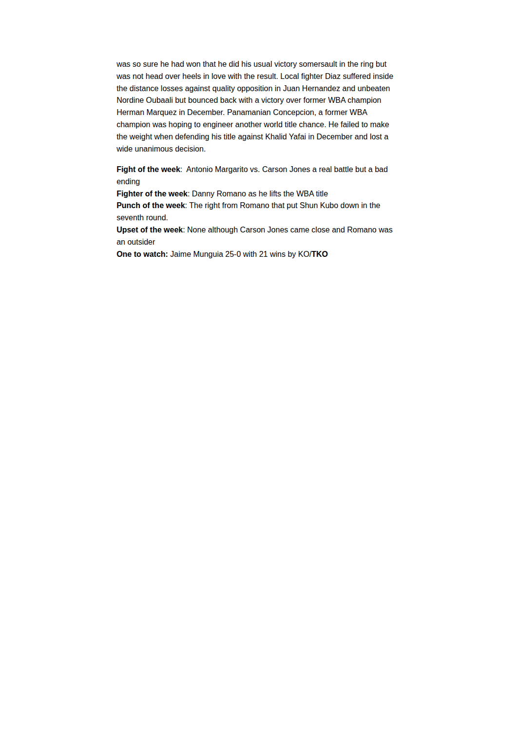was so sure he had won that he did his usual victory somersault in the ring but was not head over heels in love with the result. Local fighter Diaz suffered inside the distance losses against quality opposition in Juan Hernandez and unbeaten Nordine Oubaali but bounced back with a victory over former WBA champion Herman Marquez in December. Panamanian Concepcion, a former WBA champion was hoping to engineer another world title chance. He failed to make the weight when defending his title against Khalid Yafai in December and lost a wide unanimous decision.
Fight of the week: Antonio Margarito vs. Carson Jones a real battle but a bad ending
Fighter of the week: Danny Romano as he lifts the WBA title
Punch of the week: The right from Romano that put Shun Kubo down in the seventh round.
Upset of the week: None although Carson Jones came close and Romano was an outsider
One to watch: Jaime Munguia 25-0 with 21 wins by KO/TKO